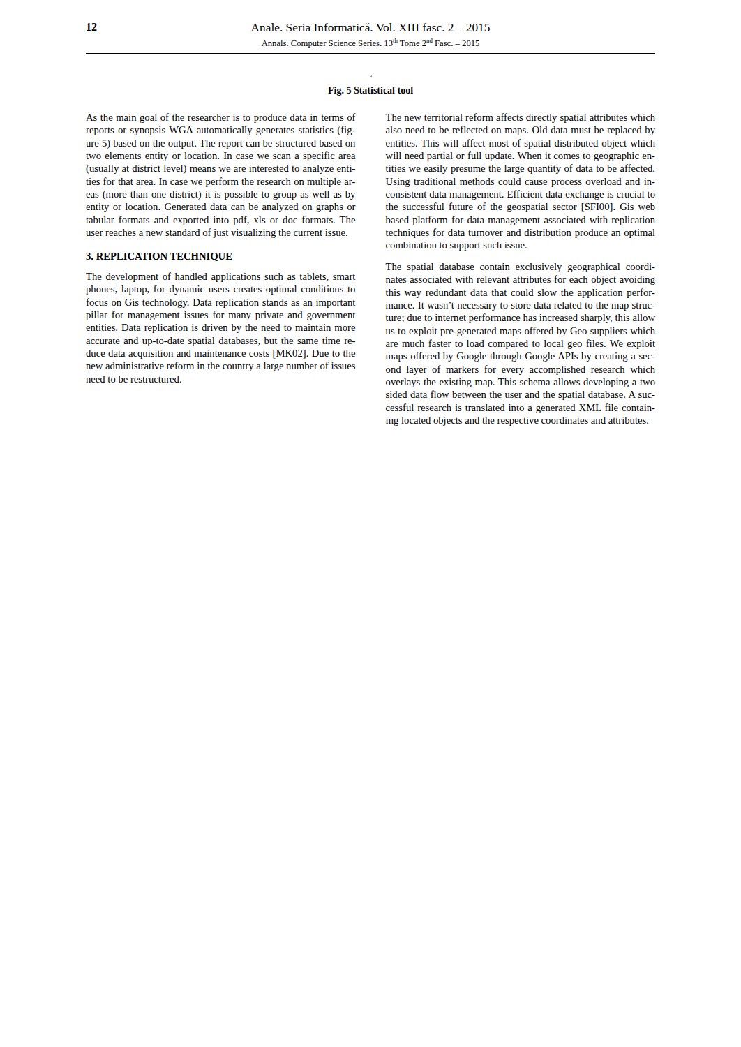12
Anale. Seria Informatică. Vol. XIII fasc. 2 – 2015
Annals. Computer Science Series. 13th Tome 2nd Fasc. – 2015
Fig. 5 Statistical tool
As the main goal of the researcher is to produce data in terms of reports or synopsis WGA automatically generates statistics (figure 5) based on the output. The report can be structured based on two elements entity or location. In case we scan a specific area (usually at district level) means we are interested to analyze entities for that area. In case we perform the research on multiple areas (more than one district) it is possible to group as well as by entity or location. Generated data can be analyzed on graphs or tabular formats and exported into pdf, xls or doc formats. The user reaches a new standard of just visualizing the current issue.
3. Replication Technique
The development of handled applications such as tablets, smart phones, laptop, for dynamic users creates optimal conditions to focus on Gis technology. Data replication stands as an important pillar for management issues for many private and government entities. Data replication is driven by the need to maintain more accurate and up-to-date spatial databases, but the same time reduce data acquisition and maintenance costs [MK02]. Due to the new administrative reform in the country a large number of issues need to be restructured.
The new territorial reform affects directly spatial attributes which also need to be reflected on maps. Old data must be replaced by entities. This will affect most of spatial distributed object which will need partial or full update. When it comes to geographic entities we easily presume the large quantity of data to be affected. Using traditional methods could cause process overload and inconsistent data management. Efficient data exchange is crucial to the successful future of the geospatial sector [SFI00]. Gis web based platform for data management associated with replication techniques for data turnover and distribution produce an optimal combination to support such issue.
The spatial database contain exclusively geographical coordinates associated with relevant attributes for each object avoiding this way redundant data that could slow the application performance. It wasn’t necessary to store data related to the map structure; due to internet performance has increased sharply, this allow us to exploit pre-generated maps offered by Geo suppliers which are much faster to load compared to local geo files. We exploit maps offered by Google through Google APIs by creating a second layer of markers for every accomplished research which overlays the existing map. This schema allows developing a two sided data flow between the user and the spatial database. A successful research is translated into a generated XML file containing located objects and the respective coordinates and attributes.